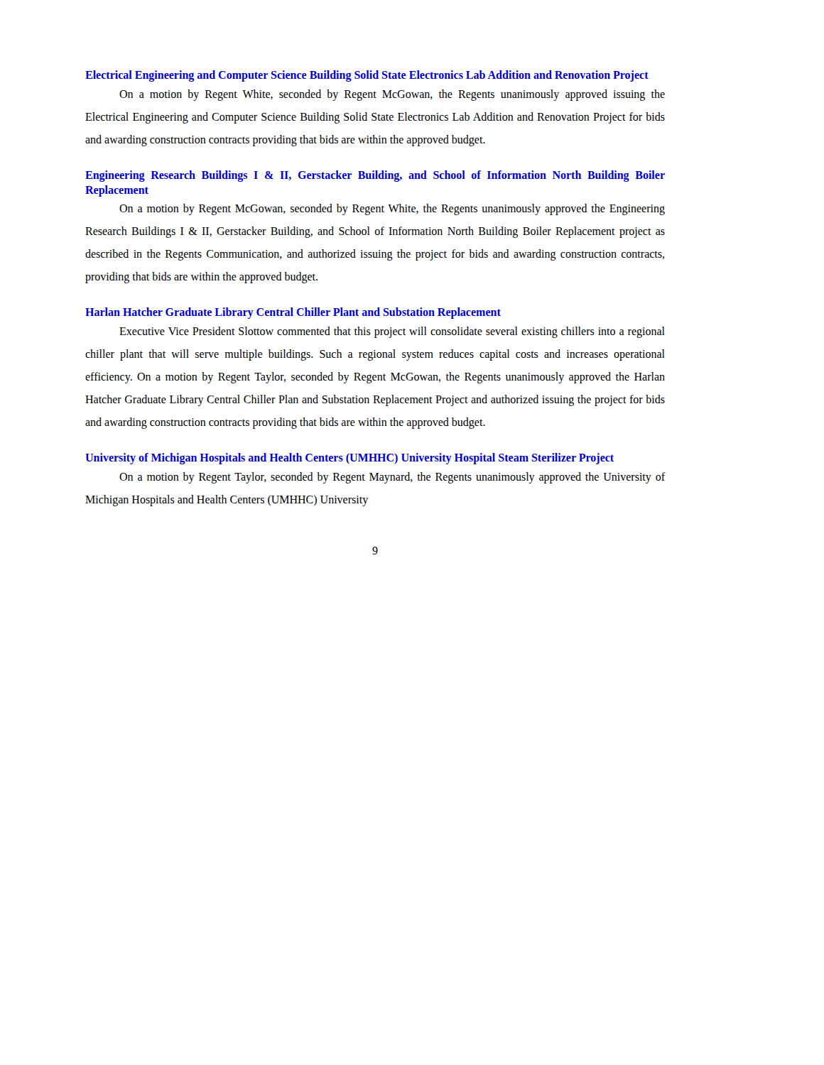Electrical Engineering and Computer Science Building Solid State Electronics Lab Addition and Renovation Project
On a motion by Regent White, seconded by Regent McGowan, the Regents unanimously approved issuing the Electrical Engineering and Computer Science Building Solid State Electronics Lab Addition and Renovation Project for bids and awarding construction contracts providing that bids are within the approved budget.
Engineering Research Buildings I & II, Gerstacker Building, and School of Information North Building Boiler Replacement
On a motion by Regent McGowan, seconded by Regent White, the Regents unanimously approved the Engineering Research Buildings I & II, Gerstacker Building, and School of Information North Building Boiler Replacement project as described in the Regents Communication, and authorized issuing the project for bids and awarding construction contracts, providing that bids are within the approved budget.
Harlan Hatcher Graduate Library Central Chiller Plant and Substation Replacement
Executive Vice President Slottow commented that this project will consolidate several existing chillers into a regional chiller plant that will serve multiple buildings. Such a regional system reduces capital costs and increases operational efficiency. On a motion by Regent Taylor, seconded by Regent McGowan, the Regents unanimously approved the Harlan Hatcher Graduate Library Central Chiller Plan and Substation Replacement Project and authorized issuing the project for bids and awarding construction contracts providing that bids are within the approved budget.
University of Michigan Hospitals and Health Centers (UMHHC) University Hospital Steam Sterilizer Project
On a motion by Regent Taylor, seconded by Regent Maynard, the Regents unanimously approved the University of Michigan Hospitals and Health Centers (UMHHC) University
9